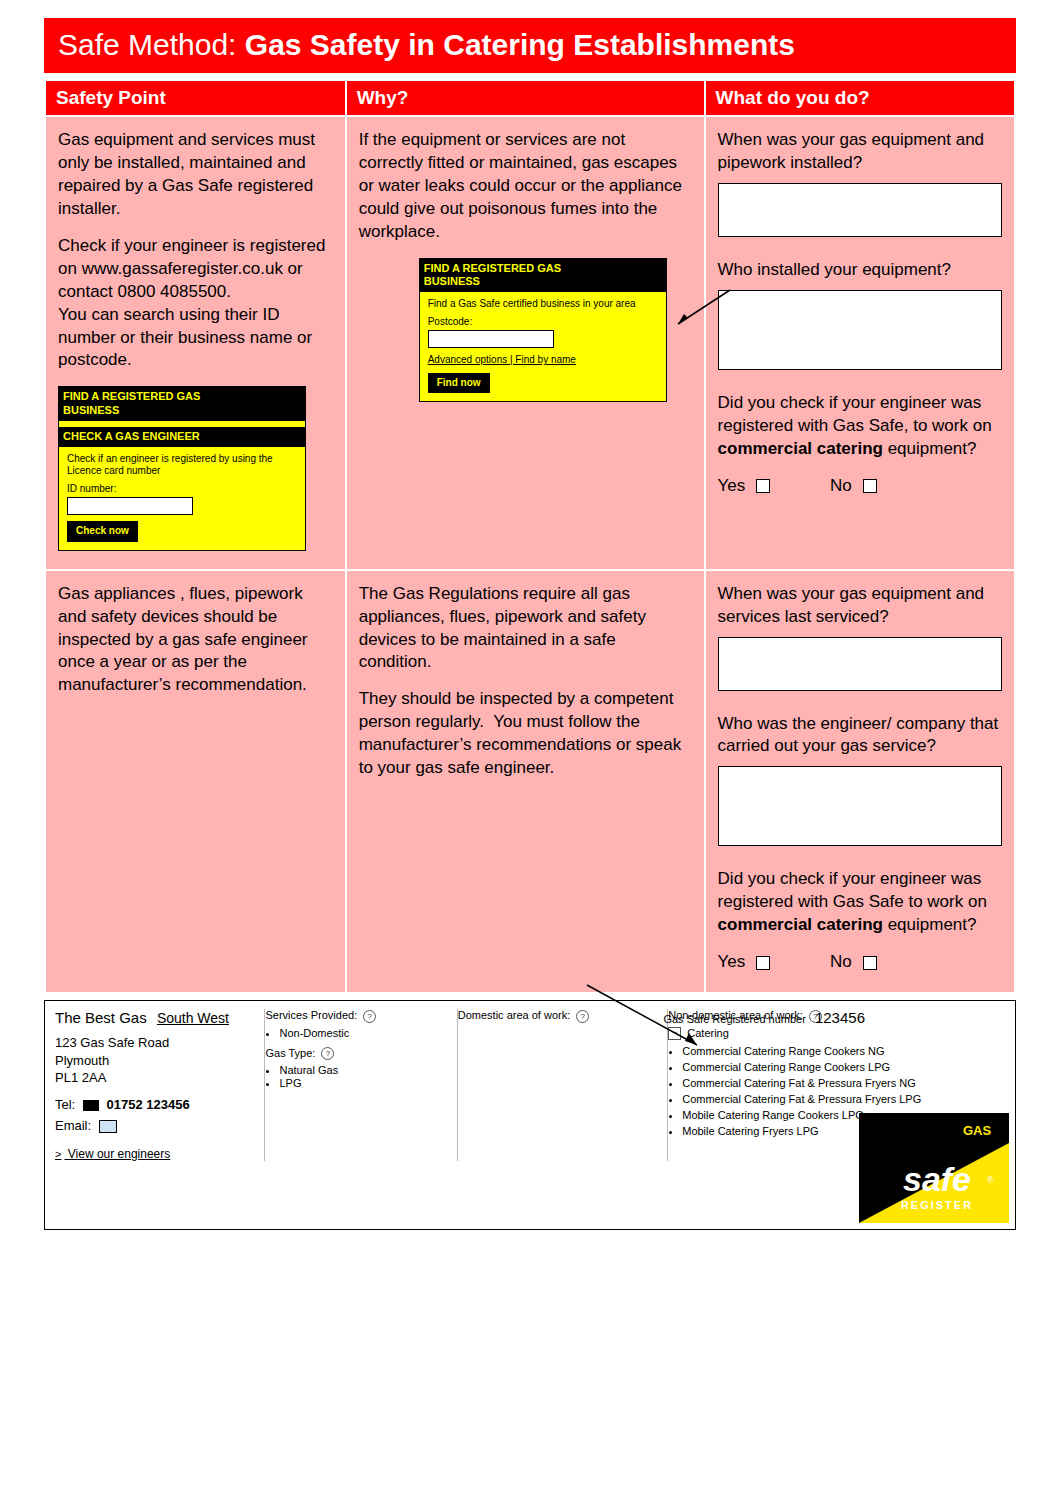Safe Method: Gas Safety in Catering Establishments
| Safety Point | Why? | What do you do? |
| --- | --- | --- |
| Gas equipment and services must only be installed, maintained and repaired by a Gas Safe registered installer. Check if your engineer is registered on www.gassaferegister.co.uk or contact 0800 4085500. You can search using their ID number or their business name or postcode. FIND A REGISTERED GAS BUSINESS CHECK A GAS ENGINEER Check if an engineer is registered by using the Licence card number ID number: Check now | If the equipment or services are not correctly fitted or maintained, gas escapes or water leaks could occur or the appliance could give out poisonous fumes into the workplace. FIND A REGISTERED GAS BUSINESS Find a Gas Safe certified business in your area Postcode: Advanced options / Find by name Find now | When was your gas equipment and pipework installed? Who installed your equipment? Did you check if your engineer was registered with Gas Safe, to work on commercial catering equipment? Yes No |
| Gas appliances , flues, pipework and safety devices should be inspected by a gas safe engineer once a year or as per the manufacturer’s recommendation. | The Gas Regulations require all gas appliances, flues, pipework and safety devices to be maintained in a safe condition. They should be inspected by a competent person regularly. You must follow the manufacturer’s recommendations or speak to your gas safe engineer. | When was your gas equipment and services last serviced? Who was the engineer/ company that carried out your gas service? Did you check if your engineer was registered with Gas Safe to work on commercial catering equipment? Yes No |
Gas Safe Registered number 123456
The Best Gas South West
123 Gas Safe Road
Plymouth
PL1 2AA
Tel: 01752 123456
Email:
> View our engineers
Services Provided: ?
Non-Domestic
Gas Type: ?
Natural Gas
LPG
Domestic area of work: ?
Non-domestic area of work: ?
− Catering
Commercial Catering Range Cookers NG
Commercial Catering Range Cookers LPG
Commercial Catering Fat & Pressura Fryers NG
Commercial Catering Fat & Pressura Fryers LPG
Mobile Catering Range Cookers LPG
Mobile Catering Fryers LPG
safe REGISTER GAS ®